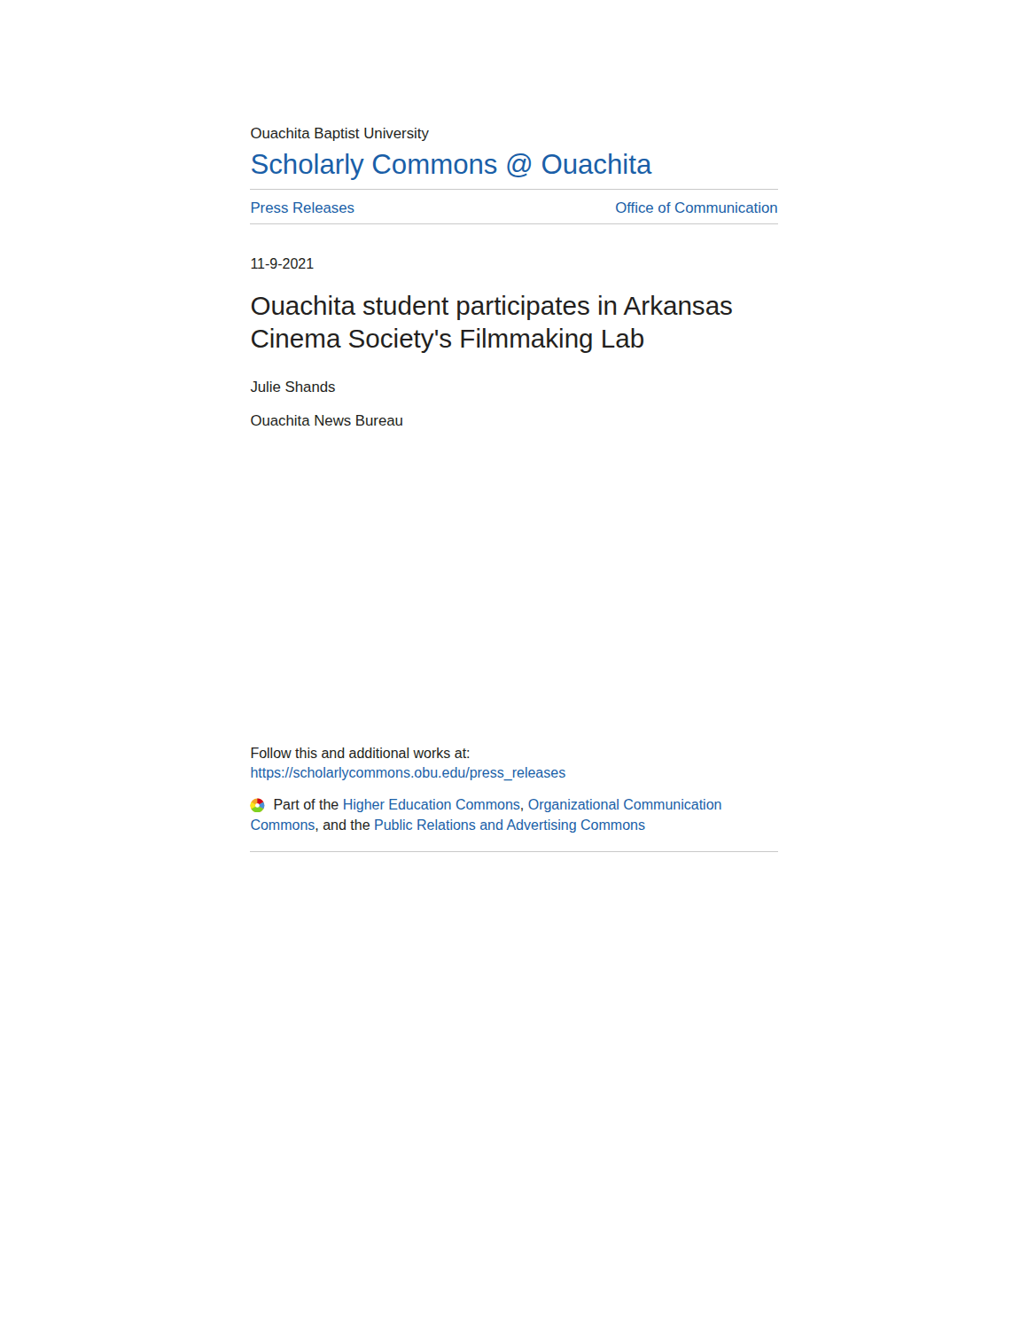Ouachita Baptist University
Scholarly Commons @ Ouachita
Press Releases Office of Communication
11-9-2021
Ouachita student participates in Arkansas Cinema Society's Filmmaking Lab
Julie Shands
Ouachita News Bureau
Follow this and additional works at: https://scholarlycommons.obu.edu/press_releases
Part of the Higher Education Commons, Organizational Communication Commons, and the Public Relations and Advertising Commons